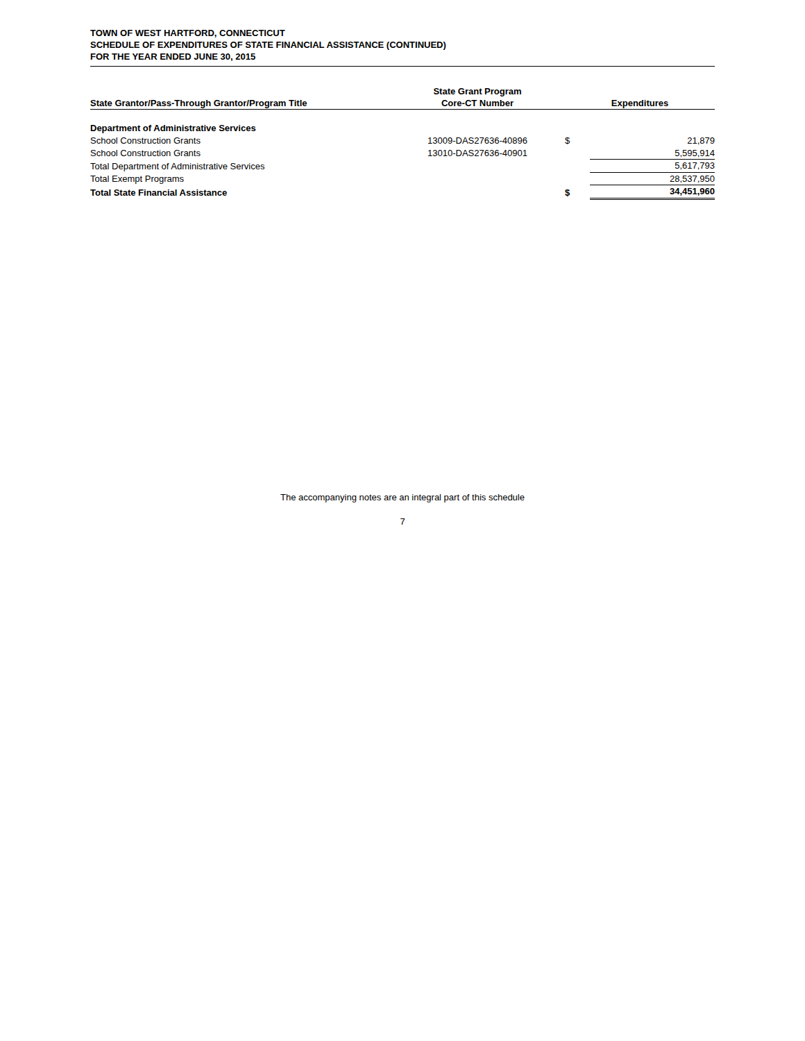TOWN OF WEST HARTFORD, CONNECTICUT
SCHEDULE OF EXPENDITURES OF STATE FINANCIAL ASSISTANCE (CONTINUED)
FOR THE YEAR ENDED JUNE 30, 2015
| State Grantor/Pass-Through Grantor/Program Title | State Grant Program Core-CT Number | Expenditures |
| --- | --- | --- |
| Department of Administrative Services | | | |
| School Construction Grants | 13009-DAS27636-40896 | $ | 21,879 |
| School Construction Grants | 13010-DAS27636-40901 | | 5,595,914 |
| Total Department of Administrative Services | | | 5,617,793 |
| Total Exempt Programs | | | 28,537,950 |
| Total State Financial Assistance | | $ | 34,451,960 |
The accompanying notes are an integral part of this schedule
7